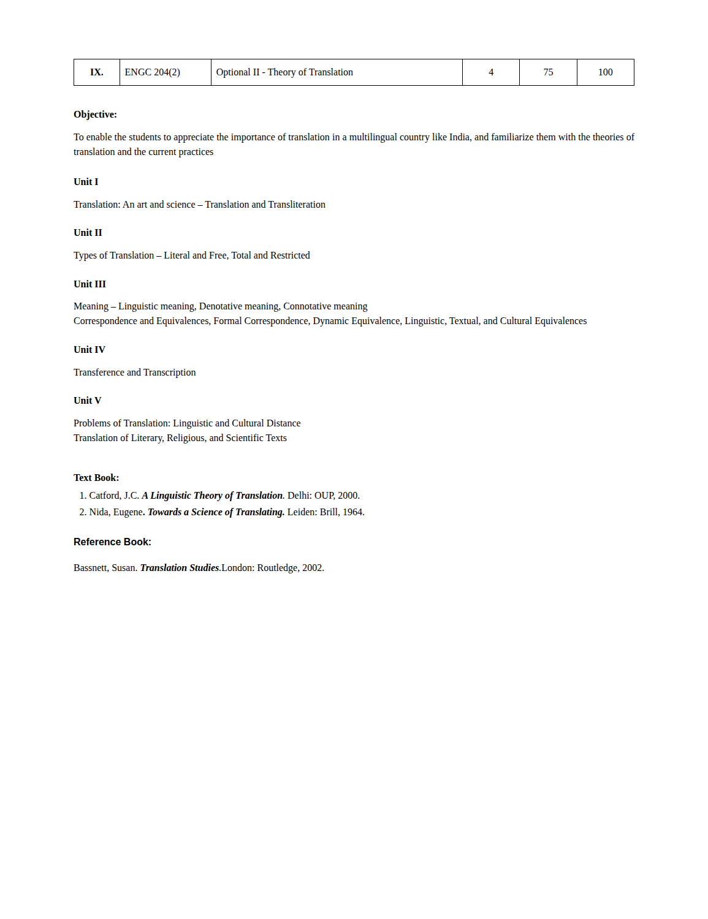| IX. | ENGC 204(2) | Optional II - Theory of Translation | 4 | 75 | 100 |
Objective:
To enable the students to appreciate the importance of translation in a multilingual country like India, and familiarize them with the theories of translation and the current practices
Unit I
Translation: An art and science – Translation and Transliteration
Unit II
Types of Translation – Literal and Free, Total and Restricted
Unit III
Meaning – Linguistic meaning, Denotative meaning, Connotative meaning
Correspondence and Equivalences, Formal Correspondence, Dynamic Equivalence, Linguistic, Textual, and Cultural Equivalences
Unit IV
Transference and Transcription
Unit V
Problems of Translation: Linguistic and Cultural Distance
Translation of Literary, Religious, and Scientific Texts
Text Book:
Catford, J.C. A Linguistic Theory of Translation. Delhi: OUP, 2000.
Nida, Eugene. Towards a Science of Translating. Leiden: Brill, 1964.
Reference Book:
Bassnett, Susan. Translation Studies. London: Routledge, 2002.